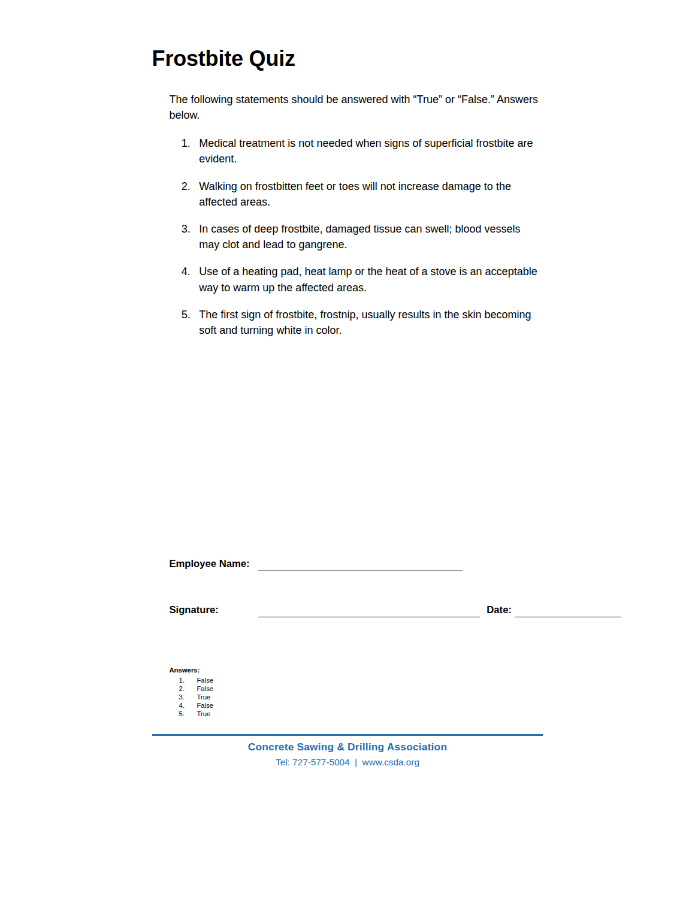Frostbite Quiz
The following statements should be answered with “True” or “False.” Answers below.
Medical treatment is not needed when signs of superficial frostbite are evident.
Walking on frostbitten feet or toes will not increase damage to the affected areas.
In cases of deep frostbite, damaged tissue can swell; blood vessels may clot and lead to gangrene.
Use of a heating pad, heat lamp or the heat of a stove is an acceptable way to warm up the affected areas.
The first sign of frostbite, frostnip, usually results in the skin becoming soft and turning white in color.
Employee Name:
Signature: Date:
Answers:
False
False
True
False
True
Concrete Sawing & Drilling Association
Tel: 727-577-5004 | www.csda.org